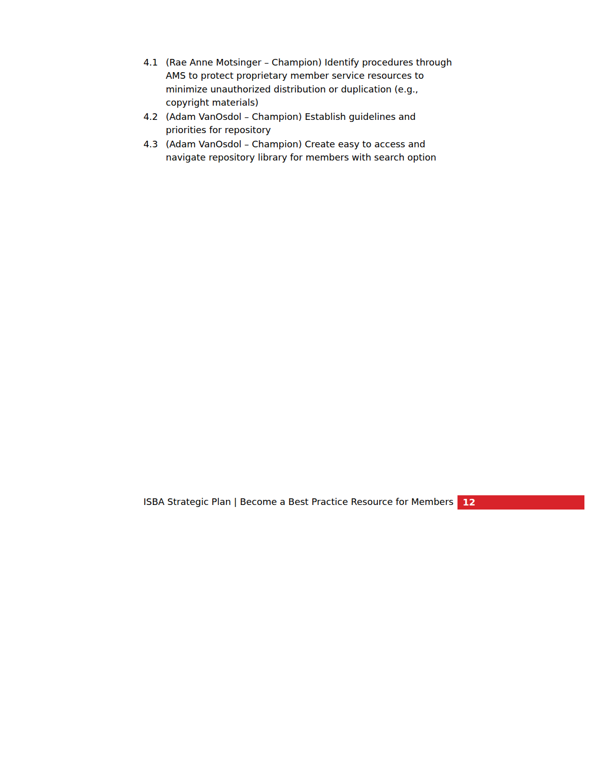4.1(Rae Anne Motsinger – Champion) Identify procedures through AMS to protect proprietary member service resources to minimize unauthorized distribution or duplication (e.g., copyright materials)
4.2(Adam VanOsdol – Champion) Establish guidelines and priorities for repository
4.3(Adam VanOsdol – Champion) Create easy to access and navigate repository library for members with search option
ISBA Strategic Plan | Become a Best Practice Resource for Members 12